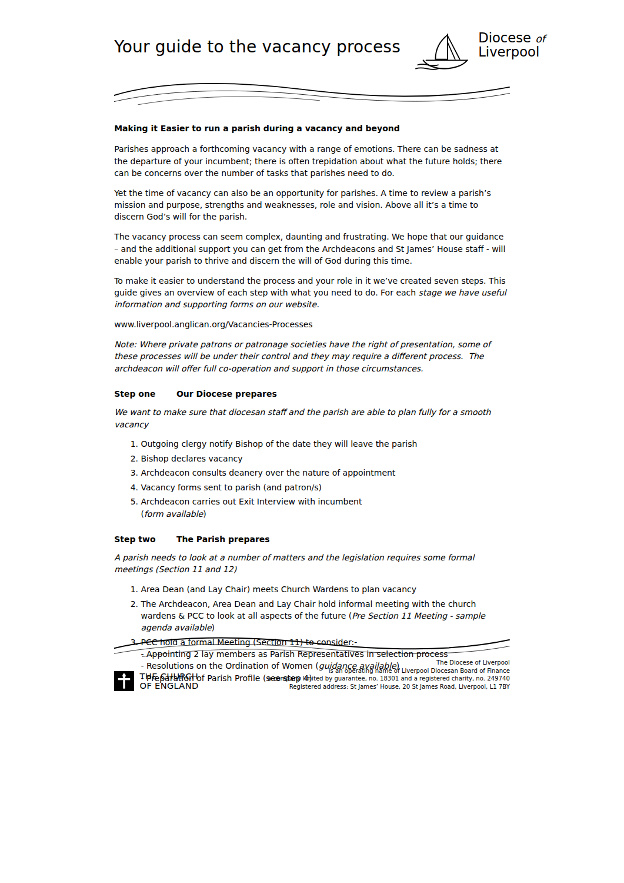Your guide to the vacancy process
Diocese of Liverpool
Making it Easier to run a parish during a vacancy and beyond
Parishes approach a forthcoming vacancy with a range of emotions. There can be sadness at the departure of your incumbent; there is often trepidation about what the future holds; there can be concerns over the number of tasks that parishes need to do.
Yet the time of vacancy can also be an opportunity for parishes. A time to review a parish’s mission and purpose, strengths and weaknesses, role and vision. Above all it’s a time to discern God’s will for the parish.
The vacancy process can seem complex, daunting and frustrating. We hope that our guidance – and the additional support you can get from the Archdeacons and St James’ House staff - will enable your parish to thrive and discern the will of God during this time.
To make it easier to understand the process and your role in it we’ve created seven steps. This guide gives an overview of each step with what you need to do. For each stage we have useful information and supporting forms on our website.
www.liverpool.anglican.org/Vacancies-Processes
Note: Where private patrons or patronage societies have the right of presentation, some of these processes will be under their control and they may require a different process. The archdeacon will offer full co-operation and support in those circumstances.
Step one Our Diocese prepares
We want to make sure that diocesan staff and the parish are able to plan fully for a smooth vacancy
Outgoing clergy notify Bishop of the date they will leave the parish
Bishop declares vacancy
Archdeacon consults deanery over the nature of appointment
Vacancy forms sent to parish (and patron/s)
Archdeacon carries out Exit Interview with incumbent
(form available)
Step two The Parish prepares
A parish needs to look at a number of matters and the legislation requires some formal meetings (Section 11 and 12)
Area Dean (and Lay Chair) meets Church Wardens to plan vacancy
The Archdeacon, Area Dean and Lay Chair hold informal meeting with the church wardens & PCC to look at all aspects of the future (Pre Section 11 Meeting - sample agenda available)
PCC hold a formal Meeting (Section 11) to consider:-
- Appointing 2 lay members as Parish Representatives in selection process
- Resolutions on the Ordination of Women (guidance available)
- Preparation of Parish Profile (see step 4)
THE CHURCH
OF ENGLAND
The Diocese of Liverpool
is an operating name of Liverpool Diocesan Board of Finance
a company limited by guarantee, no. 18301 and a registered charity, no. 249740
Registered address: St James’ House, 20 St James Road, Liverpool, L1 7BY